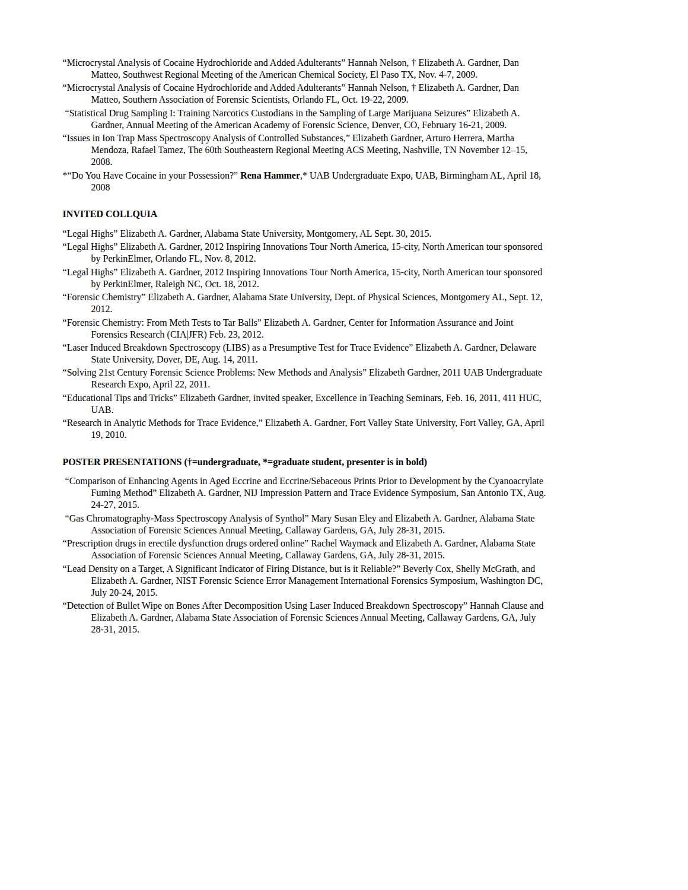“Microcrystal Analysis of Cocaine Hydrochloride and Added Adulterants” Hannah Nelson, † Elizabeth A. Gardner, Dan Matteo, Southwest Regional Meeting of the American Chemical Society, El Paso TX, Nov. 4-7, 2009.
“Microcrystal Analysis of Cocaine Hydrochloride and Added Adulterants” Hannah Nelson, † Elizabeth A. Gardner, Dan Matteo, Southern Association of Forensic Scientists, Orlando FL, Oct. 19-22, 2009.
“Statistical Drug Sampling I: Training Narcotics Custodians in the Sampling of Large Marijuana Seizures” Elizabeth A. Gardner, Annual Meeting of the American Academy of Forensic Science, Denver, CO, February 16-21, 2009.
“Issues in Ion Trap Mass Spectroscopy Analysis of Controlled Substances,” Elizabeth Gardner, Arturo Herrera, Martha Mendoza, Rafael Tamez, The 60th Southeastern Regional Meeting ACS Meeting, Nashville, TN November 12–15, 2008.
*“Do You Have Cocaine in your Possession?” Rena Hammer,* UAB Undergraduate Expo, UAB, Birmingham AL, April 18, 2008
INVITED COLLQUIA
“Legal Highs” Elizabeth A. Gardner, Alabama State University, Montgomery, AL Sept. 30, 2015.
“Legal Highs” Elizabeth A. Gardner, 2012 Inspiring Innovations Tour North America, 15-city, North American tour sponsored by PerkinElmer, Orlando FL, Nov. 8, 2012.
“Legal Highs” Elizabeth A. Gardner, 2012 Inspiring Innovations Tour North America, 15-city, North American tour sponsored by PerkinElmer, Raleigh NC, Oct. 18, 2012.
“Forensic Chemistry” Elizabeth A. Gardner, Alabama State University, Dept. of Physical Sciences, Montgomery AL, Sept. 12, 2012.
“Forensic Chemistry: From Meth Tests to Tar Balls” Elizabeth A. Gardner, Center for Information Assurance and Joint Forensics Research (CIA|JFR) Feb. 23, 2012.
“Laser Induced Breakdown Spectroscopy (LIBS) as a Presumptive Test for Trace Evidence” Elizabeth A. Gardner, Delaware State University, Dover, DE, Aug. 14, 2011.
“Solving 21st Century Forensic Science Problems: New Methods and Analysis” Elizabeth Gardner, 2011 UAB Undergraduate Research Expo, April 22, 2011.
“Educational Tips and Tricks” Elizabeth Gardner, invited speaker, Excellence in Teaching Seminars, Feb. 16, 2011, 411 HUC, UAB.
“Research in Analytic Methods for Trace Evidence,” Elizabeth A. Gardner, Fort Valley State University, Fort Valley, GA, April 19, 2010.
POSTER PRESENTATIONS (†=undergraduate, *=graduate student, presenter is in bold)
“Comparison of Enhancing Agents in Aged Eccrine and Eccrine/Sebaceous Prints Prior to Development by the Cyanoacrylate Fuming Method” Elizabeth A. Gardner, NIJ Impression Pattern and Trace Evidence Symposium, San Antonio TX, Aug. 24-27, 2015.
“Gas Chromatography-Mass Spectroscopy Analysis of Synthol” Mary Susan Eley and Elizabeth A. Gardner, Alabama State Association of Forensic Sciences Annual Meeting, Callaway Gardens, GA, July 28-31, 2015.
“Prescription drugs in erectile dysfunction drugs ordered online” Rachel Waymack and Elizabeth A. Gardner, Alabama State Association of Forensic Sciences Annual Meeting, Callaway Gardens, GA, July 28-31, 2015.
“Lead Density on a Target, A Significant Indicator of Firing Distance, but is it Reliable?” Beverly Cox, Shelly McGrath, and Elizabeth A. Gardner, NIST Forensic Science Error Management International Forensics Symposium, Washington DC, July 20-24, 2015.
“Detection of Bullet Wipe on Bones After Decomposition Using Laser Induced Breakdown Spectroscopy” Hannah Clause and Elizabeth A. Gardner, Alabama State Association of Forensic Sciences Annual Meeting, Callaway Gardens, GA, July 28-31, 2015.